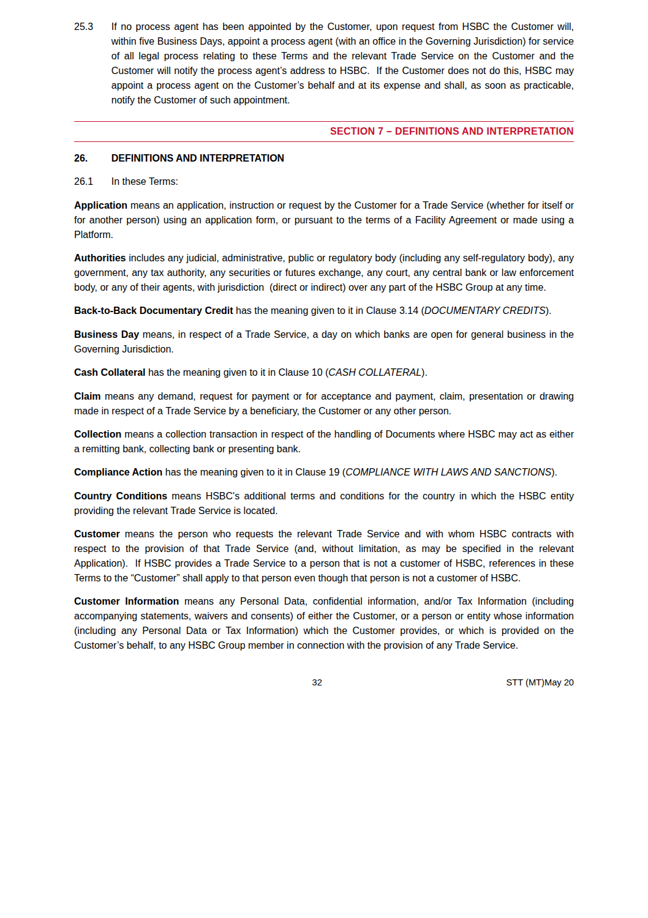25.3
If no process agent has been appointed by the Customer, upon request from HSBC the Customer will, within five Business Days, appoint a process agent (with an office in the Governing Jurisdiction) for service of all legal process relating to these Terms and the relevant Trade Service on the Customer and the Customer will notify the process agent’s address to HSBC. If the Customer does not do this, HSBC may appoint a process agent on the Customer’s behalf and at its expense and shall, as soon as practicable, notify the Customer of such appointment.
SECTION 7 – DEFINITIONS AND INTERPRETATION
26.
DEFINITIONS AND INTERPRETATION
26.1
In these Terms:
Application means an application, instruction or request by the Customer for a Trade Service (whether for itself or for another person) using an application form, or pursuant to the terms of a Facility Agreement or made using a Platform.
Authorities includes any judicial, administrative, public or regulatory body (including any self-regulatory body), any government, any tax authority, any securities or futures exchange, any court, any central bank or law enforcement body, or any of their agents, with jurisdiction (direct or indirect) over any part of the HSBC Group at any time.
Back-to-Back Documentary Credit has the meaning given to it in Clause 3.14 (DOCUMENTARY CREDITS).
Business Day means, in respect of a Trade Service, a day on which banks are open for general business in the Governing Jurisdiction.
Cash Collateral has the meaning given to it in Clause 10 (CASH COLLATERAL).
Claim means any demand, request for payment or for acceptance and payment, claim, presentation or drawing made in respect of a Trade Service by a beneficiary, the Customer or any other person.
Collection means a collection transaction in respect of the handling of Documents where HSBC may act as either a remitting bank, collecting bank or presenting bank.
Compliance Action has the meaning given to it in Clause 19 (COMPLIANCE WITH LAWS AND SANCTIONS).
Country Conditions means HSBC's additional terms and conditions for the country in which the HSBC entity providing the relevant Trade Service is located.
Customer means the person who requests the relevant Trade Service and with whom HSBC contracts with respect to the provision of that Trade Service (and, without limitation, as may be specified in the relevant Application). If HSBC provides a Trade Service to a person that is not a customer of HSBC, references in these Terms to the “Customer” shall apply to that person even though that person is not a customer of HSBC.
Customer Information means any Personal Data, confidential information, and/or Tax Information (including accompanying statements, waivers and consents) of either the Customer, or a person or entity whose information (including any Personal Data or Tax Information) which the Customer provides, or which is provided on the Customer’s behalf, to any HSBC Group member in connection with the provision of any Trade Service.
32
STT (MT)May 20